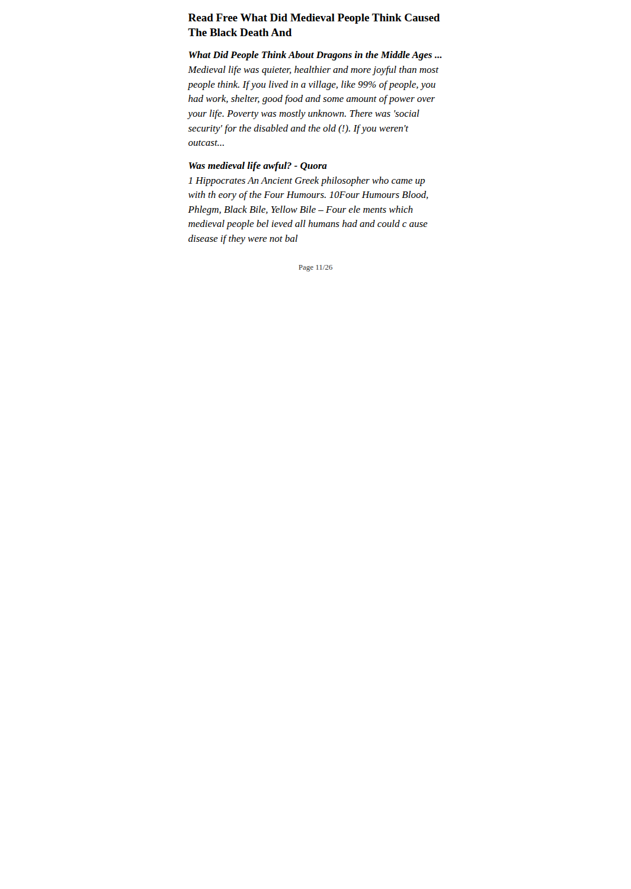Read Free What Did Medieval People Think Caused The Black Death And
What Did People Think About Dragons in the Middle Ages ...
Medieval life was quieter, healthier and more joyful than most people think. If you lived in a village, like 99% of people, you had work, shelter, good food and some amount of power over your life. Poverty was mostly unknown. There was 'social security' for the disabled and the old (!). If you weren't outcast...
Was medieval life awful? - Quora
1 Hippocrates An Ancient Greek philosopher who came up with th eory of the Four Humours. 10Four Humours Blood, Phlegm, Black Bile, Yellow Bile – Four ele ments which medieval people bel ieved all humans had and could c ause disease if they were not bal
Page 11/26